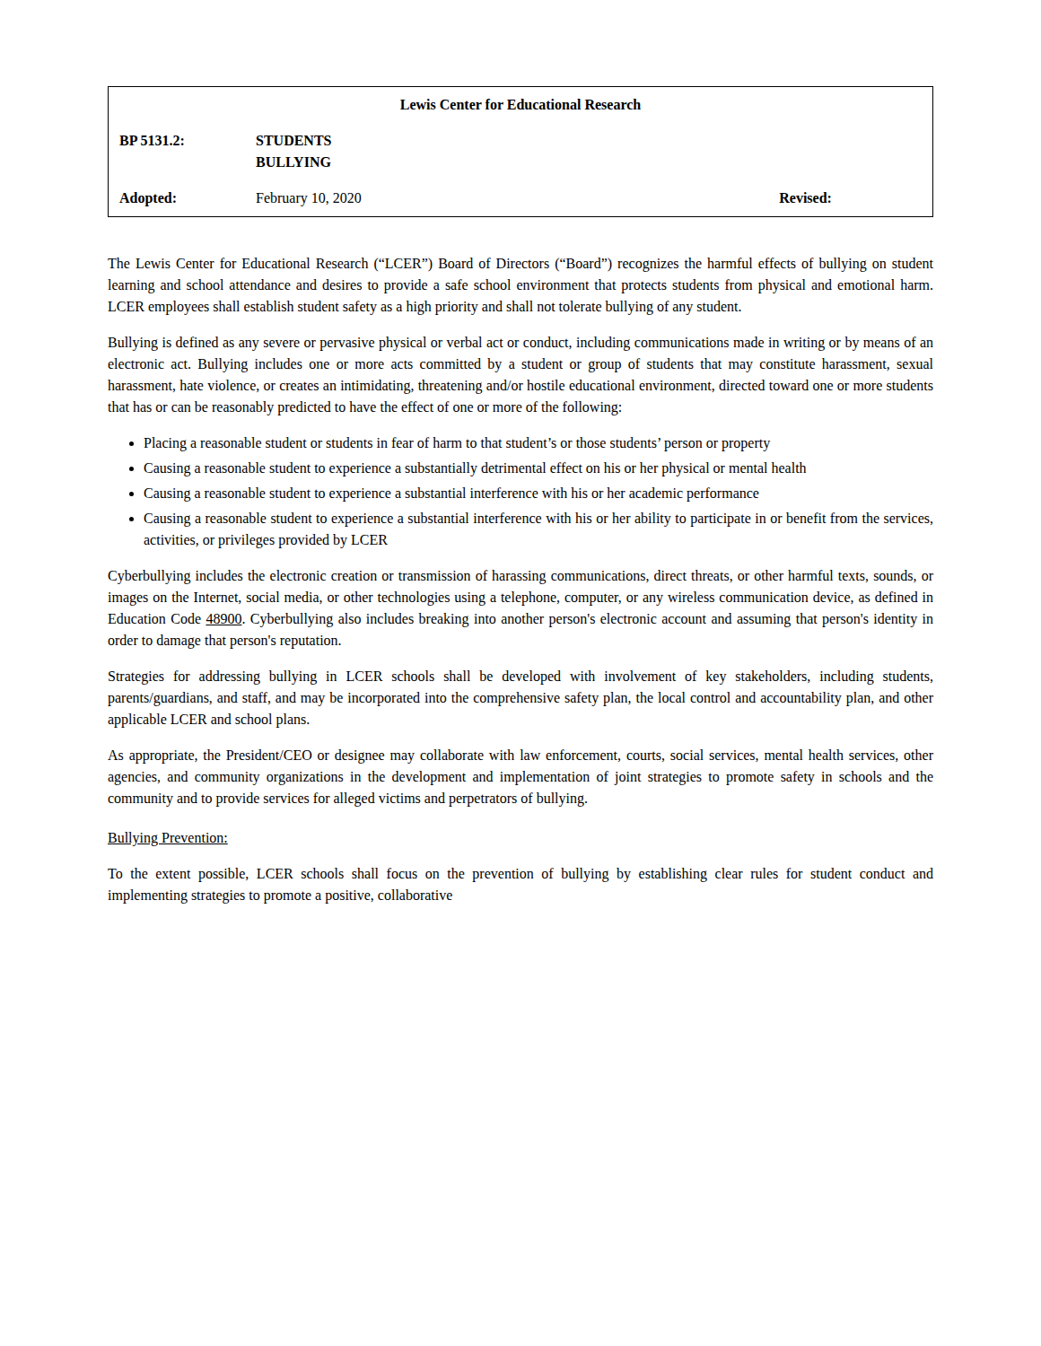| Lewis Center for Educational Research |
| BP 5131.2: | STUDENTS BULLYING |
| Adopted: | February 10, 2020 | Revised: |
The Lewis Center for Educational Research (“LCER”) Board of Directors (“Board”) recognizes the harmful effects of bullying on student learning and school attendance and desires to provide a safe school environment that protects students from physical and emotional harm. LCER employees shall establish student safety as a high priority and shall not tolerate bullying of any student.
Bullying is defined as any severe or pervasive physical or verbal act or conduct, including communications made in writing or by means of an electronic act. Bullying includes one or more acts committed by a student or group of students that may constitute harassment, sexual harassment, hate violence, or creates an intimidating, threatening and/or hostile educational environment, directed toward one or more students that has or can be reasonably predicted to have the effect of one or more of the following:
Placing a reasonable student or students in fear of harm to that student’s or those students’ person or property
Causing a reasonable student to experience a substantially detrimental effect on his or her physical or mental health
Causing a reasonable student to experience a substantial interference with his or her academic performance
Causing a reasonable student to experience a substantial interference with his or her ability to participate in or benefit from the services, activities, or privileges provided by LCER
Cyberbullying includes the electronic creation or transmission of harassing communications, direct threats, or other harmful texts, sounds, or images on the Internet, social media, or other technologies using a telephone, computer, or any wireless communication device, as defined in Education Code 48900. Cyberbullying also includes breaking into another person's electronic account and assuming that person's identity in order to damage that person's reputation.
Strategies for addressing bullying in LCER schools shall be developed with involvement of key stakeholders, including students, parents/guardians, and staff, and may be incorporated into the comprehensive safety plan, the local control and accountability plan, and other applicable LCER and school plans.
As appropriate, the President/CEO or designee may collaborate with law enforcement, courts, social services, mental health services, other agencies, and community organizations in the development and implementation of joint strategies to promote safety in schools and the community and to provide services for alleged victims and perpetrators of bullying.
Bullying Prevention:
To the extent possible, LCER schools shall focus on the prevention of bullying by establishing clear rules for student conduct and implementing strategies to promote a positive, collaborative